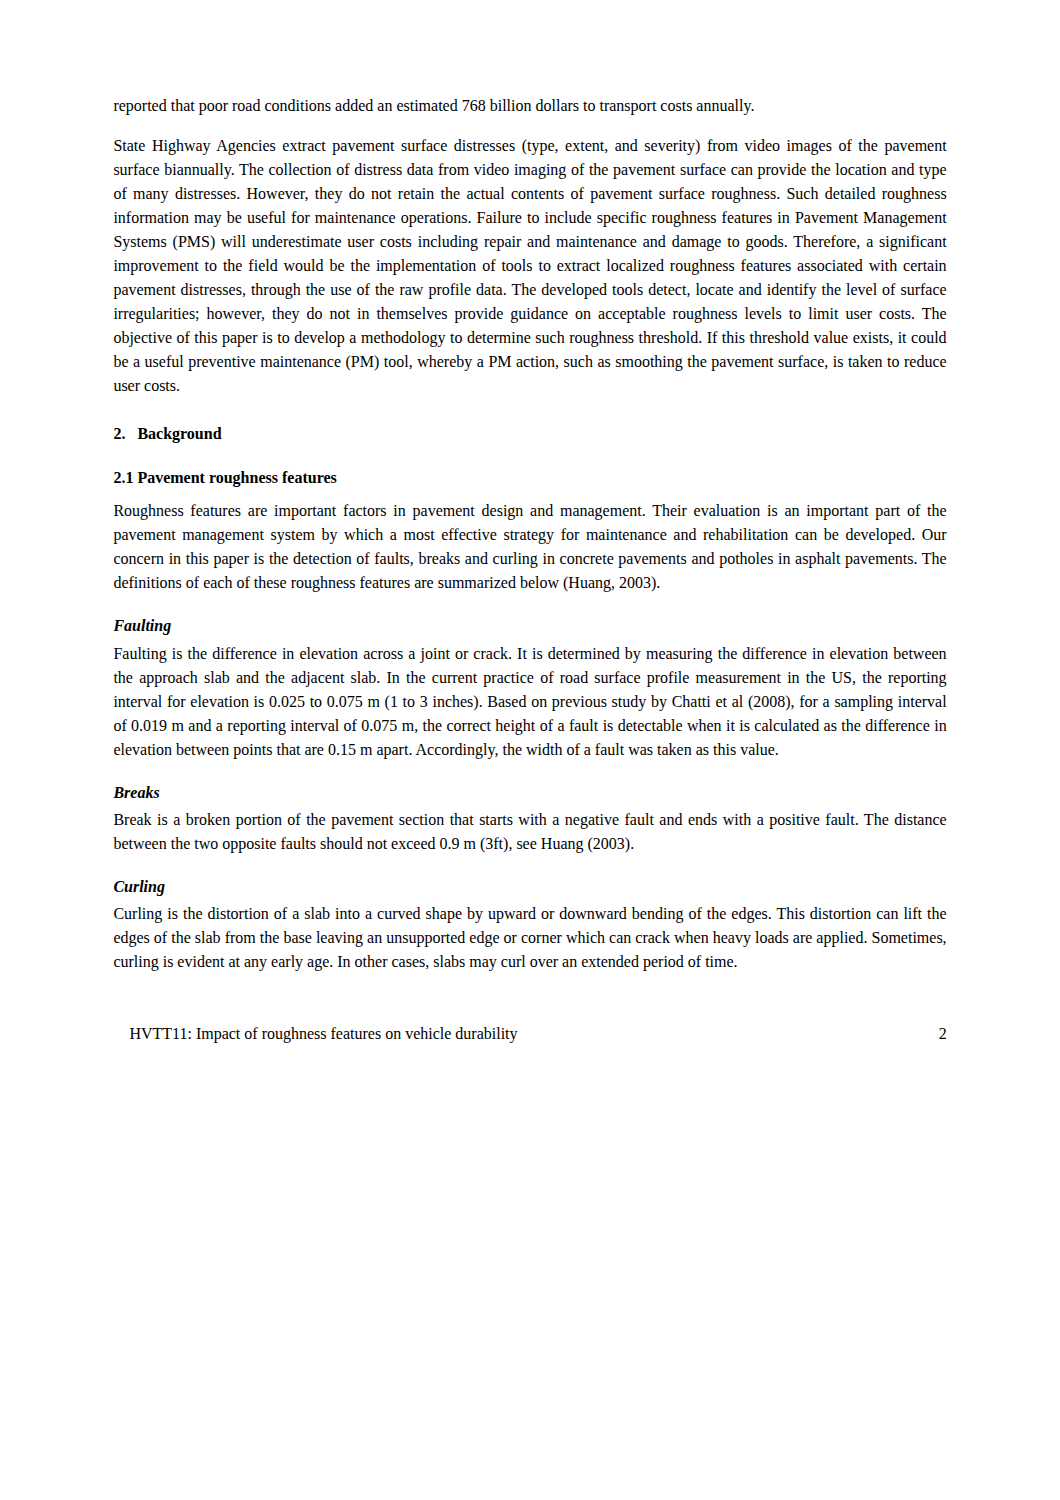reported that poor road conditions added an estimated 768 billion dollars to transport costs annually.
State Highway Agencies extract pavement surface distresses (type, extent, and severity) from video images of the pavement surface biannually. The collection of distress data from video imaging of the pavement surface can provide the location and type of many distresses. However, they do not retain the actual contents of pavement surface roughness. Such detailed roughness information may be useful for maintenance operations. Failure to include specific roughness features in Pavement Management Systems (PMS) will underestimate user costs including repair and maintenance and damage to goods. Therefore, a significant improvement to the field would be the implementation of tools to extract localized roughness features associated with certain pavement distresses, through the use of the raw profile data. The developed tools detect, locate and identify the level of surface irregularities; however, they do not in themselves provide guidance on acceptable roughness levels to limit user costs. The objective of this paper is to develop a methodology to determine such roughness threshold. If this threshold value exists, it could be a useful preventive maintenance (PM) tool, whereby a PM action, such as smoothing the pavement surface, is taken to reduce user costs.
2. Background
2.1 Pavement roughness features
Roughness features are important factors in pavement design and management. Their evaluation is an important part of the pavement management system by which a most effective strategy for maintenance and rehabilitation can be developed. Our concern in this paper is the detection of faults, breaks and curling in concrete pavements and potholes in asphalt pavements. The definitions of each of these roughness features are summarized below (Huang, 2003).
Faulting
Faulting is the difference in elevation across a joint or crack. It is determined by measuring the difference in elevation between the approach slab and the adjacent slab. In the current practice of road surface profile measurement in the US, the reporting interval for elevation is 0.025 to 0.075 m (1 to 3 inches). Based on previous study by Chatti et al (2008), for a sampling interval of 0.019 m and a reporting interval of 0.075 m, the correct height of a fault is detectable when it is calculated as the difference in elevation between points that are 0.15 m apart. Accordingly, the width of a fault was taken as this value.
Breaks
Break is a broken portion of the pavement section that starts with a negative fault and ends with a positive fault. The distance between the two opposite faults should not exceed 0.9 m (3ft), see Huang (2003).
Curling
Curling is the distortion of a slab into a curved shape by upward or downward bending of the edges. This distortion can lift the edges of the slab from the base leaving an unsupported edge or corner which can crack when heavy loads are applied. Sometimes, curling is evident at any early age. In other cases, slabs may curl over an extended period of time.
HVTT11: Impact of roughness features on vehicle durability 2